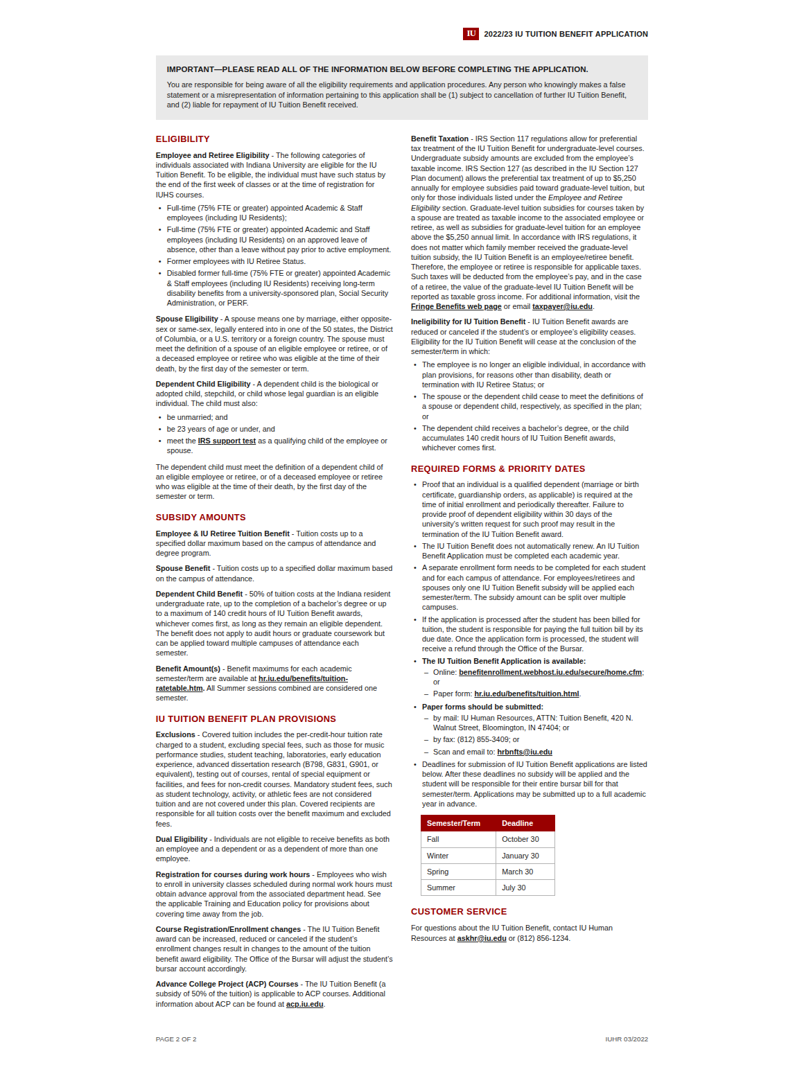IU 2022/23 IU TUITION BENEFIT APPLICATION
IMPORTANT—PLEASE READ ALL OF THE INFORMATION BELOW BEFORE COMPLETING THE APPLICATION.
You are responsible for being aware of all the eligibility requirements and application procedures. Any person who knowingly makes a false statement or a misrepresentation of information pertaining to this application shall be (1) subject to cancellation of further IU Tuition Benefit, and (2) liable for repayment of IU Tuition Benefit received.
Eligibility
Employee and Retiree Eligibility - The following categories of individuals associated with Indiana University are eligible for the IU Tuition Benefit. To be eligible, the individual must have such status by the end of the first week of classes or at the time of registration for IUHS courses.
Full-time (75% FTE or greater) appointed Academic & Staff employees (including IU Residents);
Full-time (75% FTE or greater) appointed Academic and Staff employees (including IU Residents) on an approved leave of absence, other than a leave without pay prior to active employment.
Former employees with IU Retiree Status.
Disabled former full-time (75% FTE or greater) appointed Academic & Staff employees (including IU Residents) receiving long-term disability benefits from a university-sponsored plan, Social Security Administration, or PERF.
Spouse Eligibility - A spouse means one by marriage, either opposite-sex or same-sex, legally entered into in one of the 50 states, the District of Columbia, or a U.S. territory or a foreign country. The spouse must meet the definition of a spouse of an eligible employee or retiree, or of a deceased employee or retiree who was eligible at the time of their death, by the first day of the semester or term.
Dependent Child Eligibility - A dependent child is the biological or adopted child, stepchild, or child whose legal guardian is an eligible individual. The child must also:
be unmarried; and
be 23 years of age or under, and
meet the IRS support test as a qualifying child of the employee or spouse.
The dependent child must meet the definition of a dependent child of an eligible employee or retiree, or of a deceased employee or retiree who was eligible at the time of their death, by the first day of the semester or term.
Subsidy Amounts
Employee & IU Retiree Tuition Benefit - Tuition costs up to a specified dollar maximum based on the campus of attendance and degree program.
Spouse Benefit - Tuition costs up to a specified dollar maximum based on the campus of attendance.
Dependent Child Benefit - 50% of tuition costs at the Indiana resident undergraduate rate, up to the completion of a bachelor’s degree or up to a maximum of 140 credit hours of IU Tuition Benefit awards, whichever comes first, as long as they remain an eligible dependent. The benefit does not apply to audit hours or graduate coursework but can be applied toward multiple campuses of attendance each semester.
Benefit Amount(s) - Benefit maximums for each academic semester/term are available at hr.iu.edu/benefits/tuition-ratetable.htm. All Summer sessions combined are considered one semester.
IU Tuition Benefit Plan Provisions
Exclusions - Covered tuition includes the per-credit-hour tuition rate charged to a student, excluding special fees, such as those for music performance studies, student teaching, laboratories, early education experience, advanced dissertation research (B798, G831, G901, or equivalent), testing out of courses, rental of special equipment or facilities, and fees for non-credit courses. Mandatory student fees, such as student technology, activity, or athletic fees are not considered tuition and are not covered under this plan. Covered recipients are responsible for all tuition costs over the benefit maximum and excluded fees.
Dual Eligibility - Individuals are not eligible to receive benefits as both an employee and a dependent or as a dependent of more than one employee.
Registration for courses during work hours - Employees who wish to enroll in university classes scheduled during normal work hours must obtain advance approval from the associated department head. See the applicable Training and Education policy for provisions about covering time away from the job.
Course Registration/Enrollment changes - The IU Tuition Benefit award can be increased, reduced or canceled if the student’s enrollment changes result in changes to the amount of the tuition benefit award eligibility. The Office of the Bursar will adjust the student’s bursar account accordingly.
Advance College Project (ACP) Courses - The IU Tuition Benefit (a subsidy of 50% of the tuition) is applicable to ACP courses. Additional information about ACP can be found at acp.iu.edu.
Benefit Taxation - IRS Section 117 regulations allow for preferential tax treatment of the IU Tuition Benefit for undergraduate-level courses. Undergraduate subsidy amounts are excluded from the employee’s taxable income. IRS Section 127 (as described in the IU Section 127 Plan document) allows the preferential tax treatment of up to $5,250 annually for employee subsidies paid toward graduate-level tuition, but only for those individuals listed under the Employee and Retiree Eligibility section. Graduate-level tuition subsidies for courses taken by a spouse are treated as taxable income to the associated employee or retiree, as well as subsidies for graduate-level tuition for an employee above the $5,250 annual limit. In accordance with IRS regulations, it does not matter which family member received the graduate-level tuition subsidy, the IU Tuition Benefit is an employee/retiree benefit. Therefore, the employee or retiree is responsible for applicable taxes. Such taxes will be deducted from the employee’s pay, and in the case of a retiree, the value of the graduate-level IU Tuition Benefit will be reported as taxable gross income. For additional information, visit the Fringe Benefits web page or email taxpayer@iu.edu.
Ineligibility for IU Tuition Benefit - IU Tuition Benefit awards are reduced or canceled if the student’s or employee’s eligibility ceases. Eligibility for the IU Tuition Benefit will cease at the conclusion of the semester/term in which:
The employee is no longer an eligible individual, in accordance with plan provisions, for reasons other than disability, death or termination with IU Retiree Status; or
The spouse or the dependent child cease to meet the definitions of a spouse or dependent child, respectively, as specified in the plan; or
The dependent child receives a bachelor’s degree, or the child accumulates 140 credit hours of IU Tuition Benefit awards, whichever comes first.
Required Forms & Priority Dates
Proof that an individual is a qualified dependent (marriage or birth certificate, guardianship orders, as applicable) is required at the time of initial enrollment and periodically thereafter. Failure to provide proof of dependent eligibility within 30 days of the university’s written request for such proof may result in the termination of the IU Tuition Benefit award.
The IU Tuition Benefit does not automatically renew. An IU Tuition Benefit Application must be completed each academic year.
A separate enrollment form needs to be completed for each student and for each campus of attendance. For employees/retirees and spouses only one IU Tuition Benefit subsidy will be applied each semester/term. The subsidy amount can be split over multiple campuses.
If the application is processed after the student has been billed for tuition, the student is responsible for paying the full tuition bill by its due date. Once the application form is processed, the student will receive a refund through the Office of the Bursar.
The IU Tuition Benefit Application is available:
Online: benefitenrollment.webhost.iu.edu/secure/home.cfm; or
Paper form: hr.iu.edu/benefits/tuition.html.
Paper forms should be submitted:
by mail: IU Human Resources, ATTN: Tuition Benefit, 420 N. Walnut Street, Bloomington, IN 47404; or
by fax: (812) 855-3409; or
Scan and email to: hrbnfts@iu.edu
Deadlines for submission of IU Tuition Benefit applications are listed below. After these deadlines no subsidy will be applied and the student will be responsible for their entire bursar bill for that semester/term. Applications may be submitted up to a full academic year in advance.
| Semester/Term | Deadline |
| --- | --- |
| Fall | October 30 |
| Winter | January 30 |
| Spring | March 30 |
| Summer | July 30 |
Customer Service
For questions about the IU Tuition Benefit, contact IU Human Resources at askhr@iu.edu or (812) 856-1234.
PAGE 2 OF 2 IUHR 03/2022